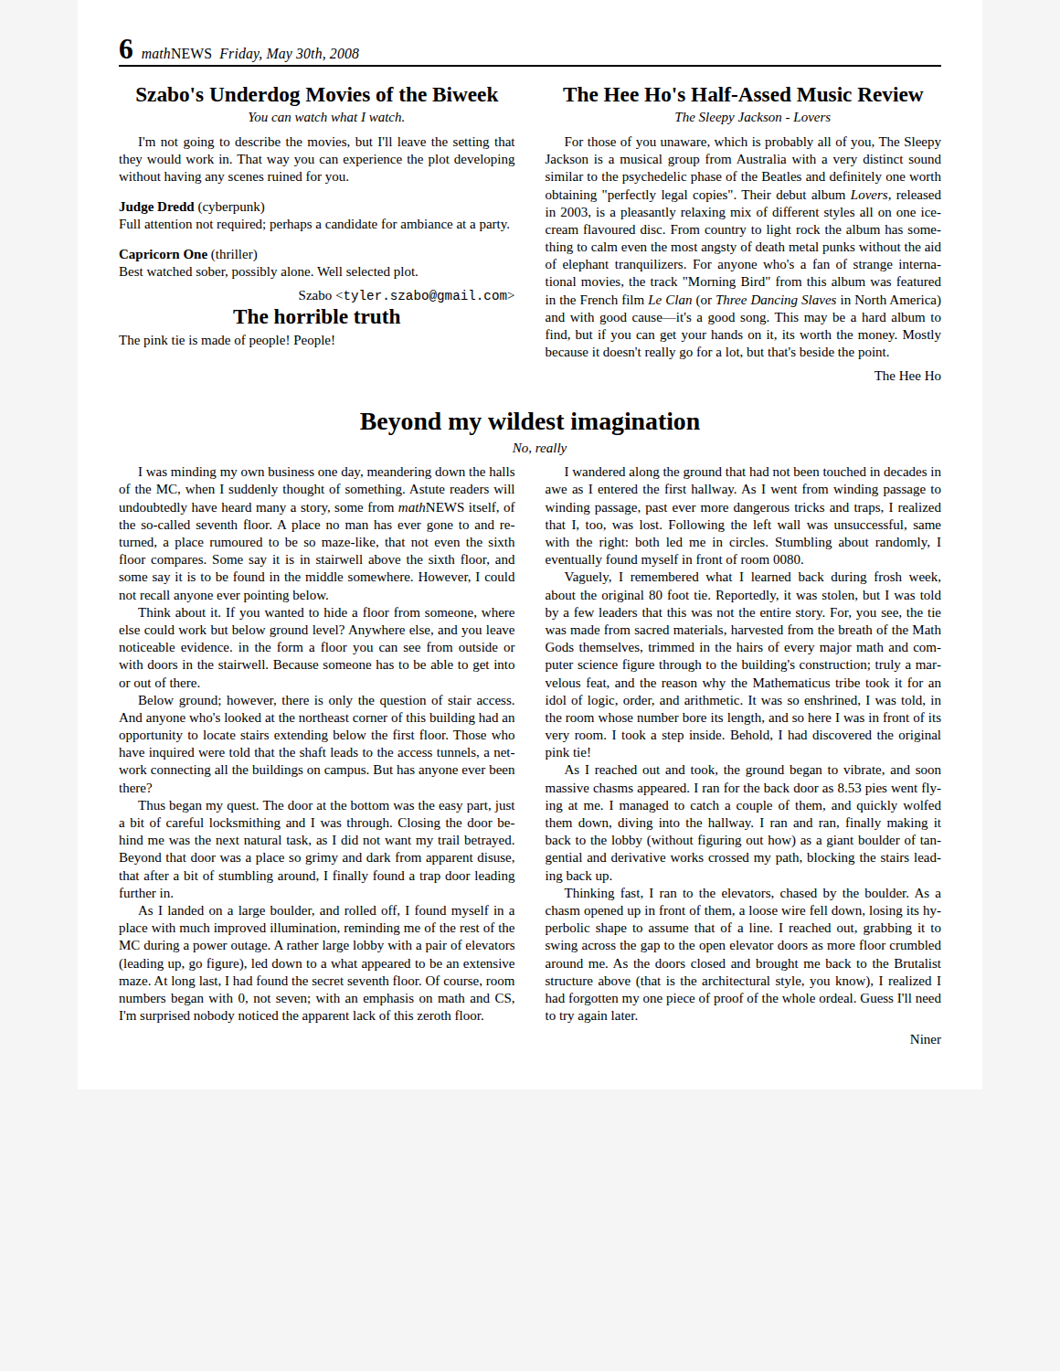6 math NEWS Friday, May 30th, 2008
Szabo's Underdog Movies of the Biweek
You can watch what I watch.
I'm not going to describe the movies, but I'll leave the setting that they would work in. That way you can experience the plot developing without having any scenes ruined for you.
Judge Dredd (cyberpunk)
Full attention not required; perhaps a candidate for ambiance at a party.
Capricorn One (thriller)
Best watched sober, possibly alone. Well selected plot.
Szabo <tyler.szabo@gmail.com>
The horrible truth
The pink tie is made of people! People!
The Hee Ho's Half-Assed Music Review
The Sleepy Jackson - Lovers
For those of you unaware, which is probably all of you, The Sleepy Jackson is a musical group from Australia with a very distinct sound similar to the psychedelic phase of the Beatles and definitely one worth obtaining "perfectly legal copies". Their debut album Lovers, released in 2003, is a pleasantly relaxing mix of different styles all on one ice-cream flavoured disc. From country to light rock the album has something to calm even the most angsty of death metal punks without the aid of elephant tranquilizers. For anyone who's a fan of strange international movies, the track "Morning Bird" from this album was featured in the French film Le Clan (or Three Dancing Slaves in North America) and with good cause—it's a good song. This may be a hard album to find, but if you can get your hands on it, its worth the money. Mostly because it doesn't really go for a lot, but that's beside the point.
The Hee Ho
Beyond my wildest imagination
No, really
I was minding my own business one day, meandering down the halls of the MC, when I suddenly thought of something. Astute readers will undoubtedly have heard many a story, some from math NEWS itself, of the so-called seventh floor. A place no man has ever gone to and returned, a place rumoured to be so maze-like, that not even the sixth floor compares. Some say it is in stairwell above the sixth floor, and some say it is to be found in the middle somewhere. However, I could not recall anyone ever pointing below.
Think about it. If you wanted to hide a floor from someone, where else could work but below ground level? Anywhere else, and you leave noticeable evidence. in the form a floor you can see from outside or with doors in the stairwell. Because someone has to be able to get into or out of there.
Below ground; however, there is only the question of stair access. And anyone who's looked at the northeast corner of this building had an opportunity to locate stairs extending below the first floor. Those who have inquired were told that the shaft leads to the access tunnels, a network connecting all the buildings on campus. But has anyone ever been there?
Thus began my quest. The door at the bottom was the easy part, just a bit of careful locksmithing and I was through. Closing the door behind me was the next natural task, as I did not want my trail betrayed. Beyond that door was a place so grimy and dark from apparent disuse, that after a bit of stumbling around, I finally found a trap door leading further in.
As I landed on a large boulder, and rolled off, I found myself in a place with much improved illumination, reminding me of the rest of the MC during a power outage. A rather large lobby with a pair of elevators (leading up, go figure), led down to a what appeared to be an extensive maze. At long last, I had found the secret seventh floor. Of course, room numbers began with 0, not seven; with an emphasis on math and CS, I'm surprised nobody noticed the apparent lack of this zeroth floor.
I wandered along the ground that had not been touched in decades in awe as I entered the first hallway. As I went from winding passage to winding passage, past ever more dangerous tricks and traps, I realized that I, too, was lost. Following the left wall was unsuccessful, same with the right: both led me in circles. Stumbling about randomly, I eventually found myself in front of room 0080.
Vaguely, I remembered what I learned back during frosh week, about the original 80 foot tie. Reportedly, it was stolen, but I was told by a few leaders that this was not the entire story. For, you see, the tie was made from sacred materials, harvested from the breath of the Math Gods themselves, trimmed in the hairs of every major math and computer science figure through to the building's construction; truly a marvelous feat, and the reason why the Mathematicus tribe took it for an idol of logic, order, and arithmetic. It was so enshrined, I was told, in the room whose number bore its length, and so here I was in front of its very room. I took a step inside. Behold, I had discovered the original pink tie!
As I reached out and took, the ground began to vibrate, and soon massive chasms appeared. I ran for the back door as 8.53 pies went flying at me. I managed to catch a couple of them, and quickly wolfed them down, diving into the hallway. I ran and ran, finally making it back to the lobby (without figuring out how) as a giant boulder of tangential and derivative works crossed my path, blocking the stairs leading back up.
Thinking fast, I ran to the elevators, chased by the boulder. As a chasm opened up in front of them, a loose wire fell down, losing its hyperbolic shape to assume that of a line. I reached out, grabbing it to swing across the gap to the open elevator doors as more floor crumbled around me. As the doors closed and brought me back to the Brutalist structure above (that is the architectural style, you know), I realized I had forgotten my one piece of proof of the whole ordeal. Guess I'll need to try again later.
Niner